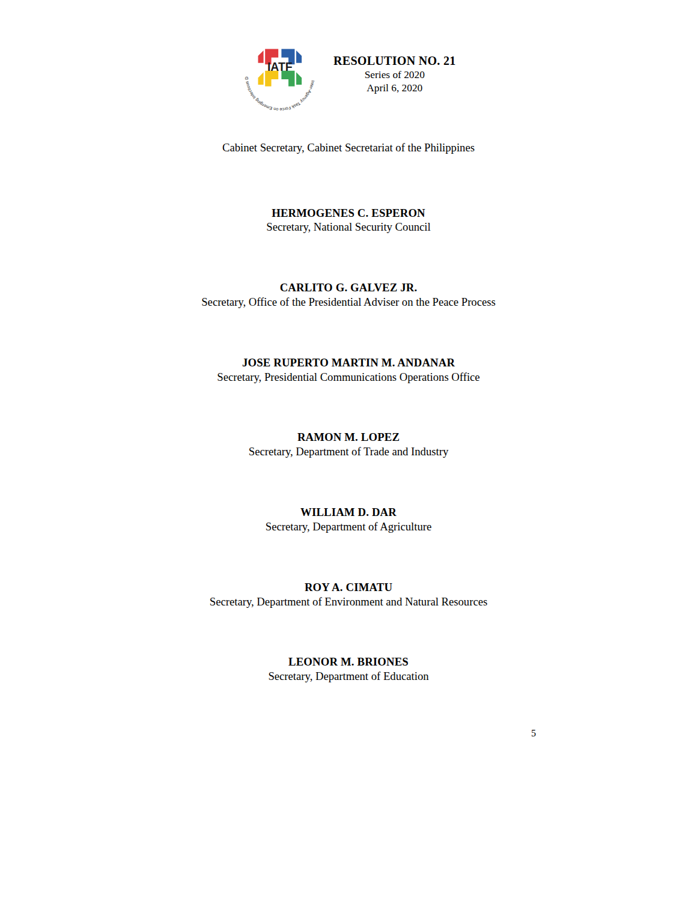IATF Inter-Agency Task Force on Emerging Infectious Diseases
RESOLUTION NO. 21
Series of 2020
April 6, 2020
Cabinet Secretary, Cabinet Secretariat of the Philippines
HERMOGENES C. ESPERON
Secretary, National Security Council
CARLITO G. GALVEZ JR.
Secretary, Office of the Presidential Adviser on the Peace Process
JOSE RUPERTO MARTIN M. ANDANAR
Secretary, Presidential Communications Operations Office
RAMON M. LOPEZ
Secretary, Department of Trade and Industry
WILLIAM D. DAR
Secretary, Department of Agriculture
ROY A. CIMATU
Secretary, Department of Environment and Natural Resources
LEONOR M. BRIONES
Secretary, Department of Education
5